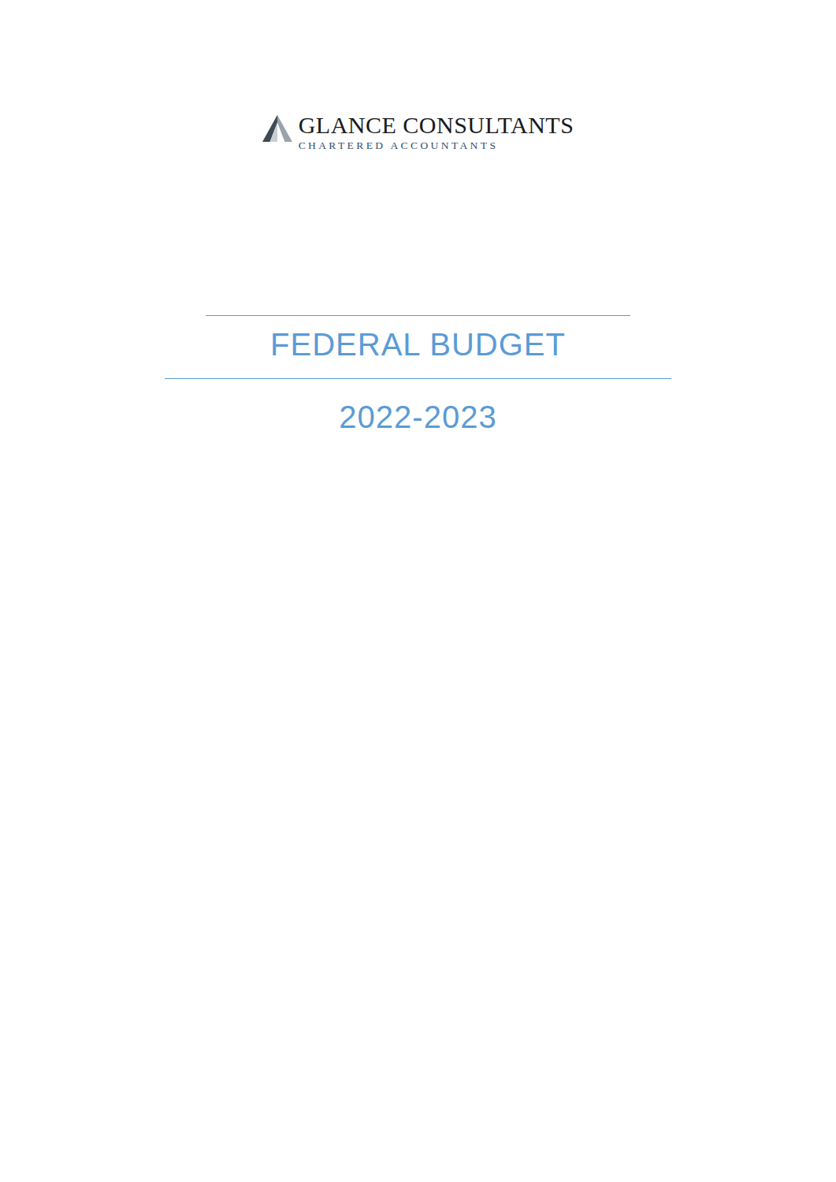GLANCE CONSULTANTS
CHARTERED ACCOUNTANTS
FEDERAL BUDGET
2022-2023